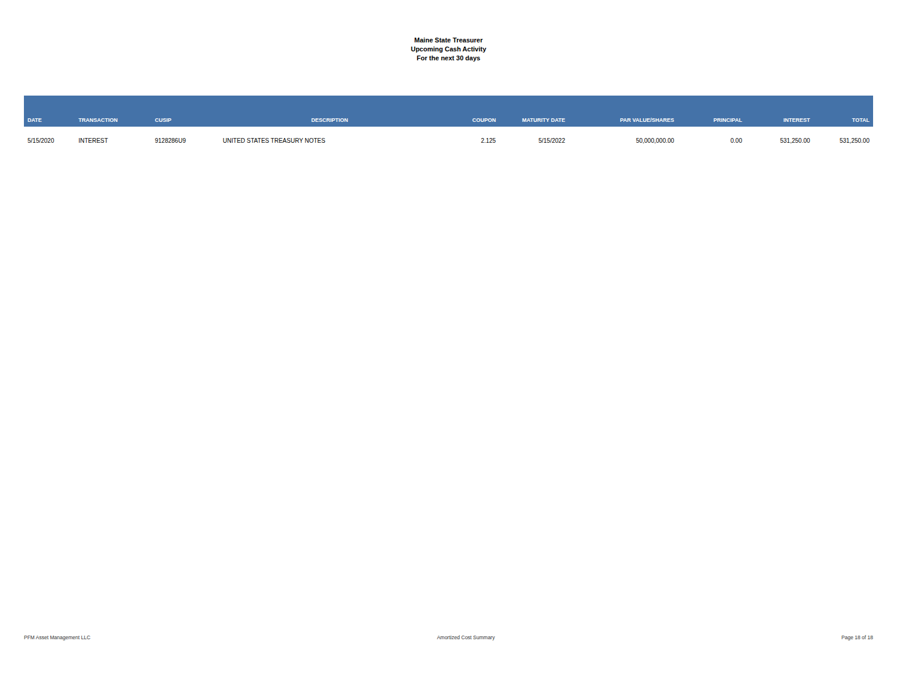Maine State Treasurer
Upcoming Cash Activity
For the next 30 days
| DATE | TRANSACTION | CUSIP | DESCRIPTION | COUPON | MATURITY DATE | PAR VALUE/SHARES | PRINCIPAL | INTEREST | TOTAL |
| --- | --- | --- | --- | --- | --- | --- | --- | --- | --- |
| 5/15/2020 | INTEREST | 9128286U9 | UNITED STATES TREASURY NOTES | 2.125 | 5/15/2022 | 50,000,000.00 | 0.00 | 531,250.00 | 531,250.00 |
PFM Asset Management LLC Page 18 of 18
Amortized Cost Summary